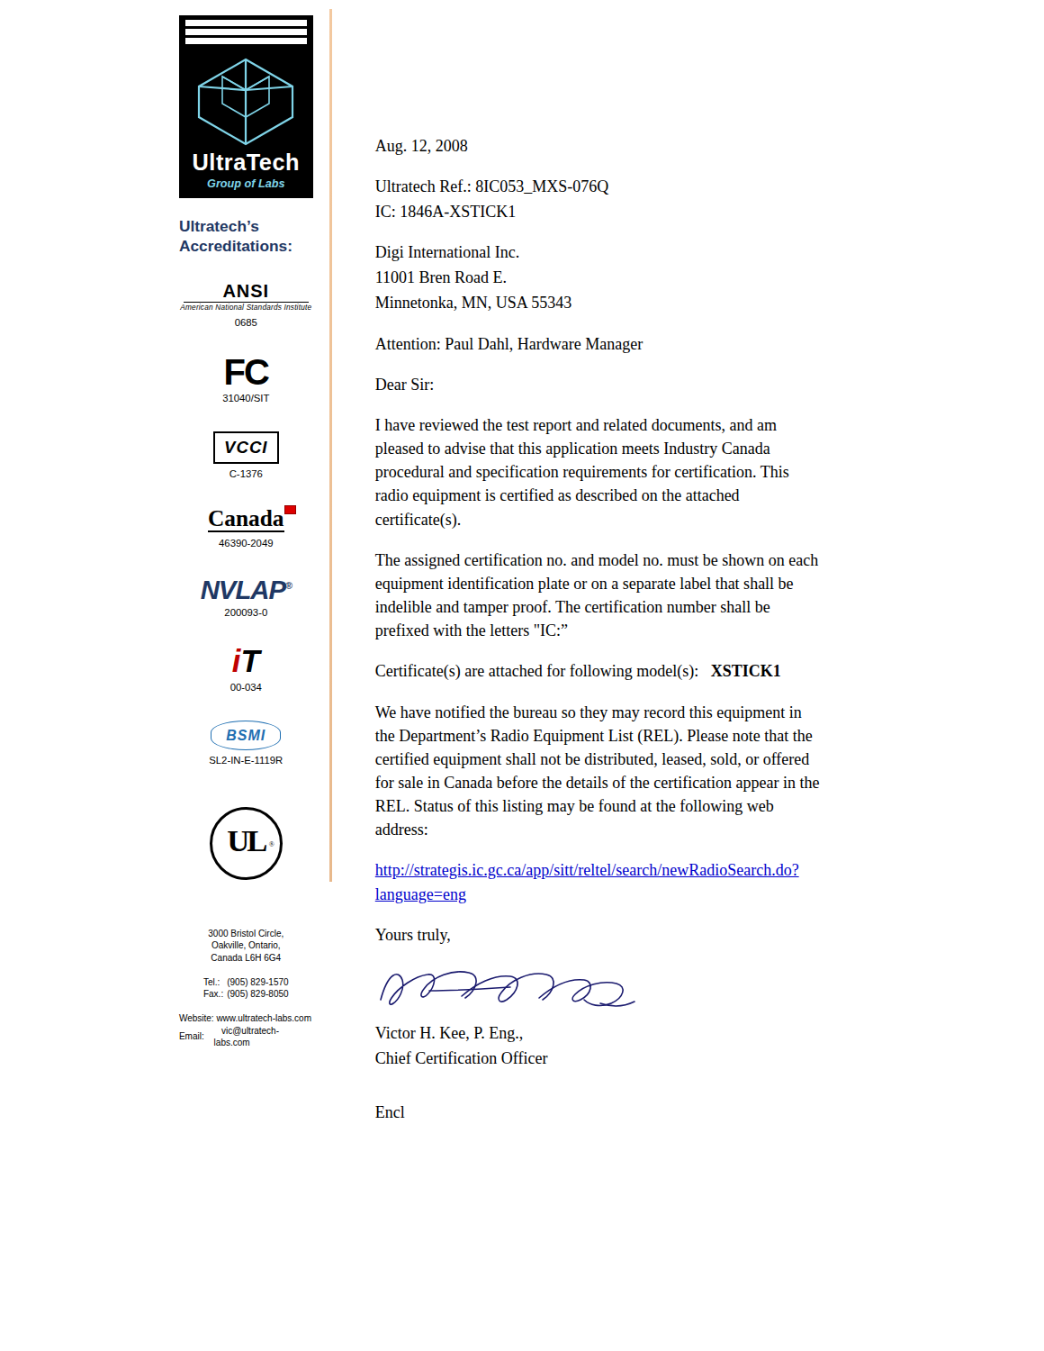UltraTech
Group of Labs
Ultratech’s
Accreditations:
ANSI
American National Standards Institute
0685
FC
31040/SIT
VCCI
C-1376
Canada
46390-2049
NVLAP®
200093-0
iT
00-034
BSMI
SL2-IN-E-1119R
UL®
3000 Bristol Circle,
Oakville, Ontario,
Canada L6H 6G4
| Tel.: | (905) 829-1570 |
| Fax.: | (905) 829-8050 |
| Website: | www.ultratech-labs.com |
| Email: | vic@ultratech-labs.com |
Aug. 12, 2008
Ultratech Ref.: 8IC053_MXS-076Q
IC: 1846A-XSTICK1
Digi International Inc.
11001 Bren Road E.
Minnetonka, MN, USA 55343
Attention: Paul Dahl, Hardware Manager
Dear Sir:
I have reviewed the test report and related documents, and am pleased to advise that this application meets Industry Canada procedural and specification requirements for certification. This radio equipment is certified as described on the attached certificate(s).
The assigned certification no. and model no. must be shown on each equipment identification plate or on a separate label that shall be indelible and tamper proof. The certification number shall be prefixed with the letters "IC:”
Certificate(s) are attached for following model(s): XSTICK1
We have notified the bureau so they may record this equipment in the Department’s Radio Equipment List (REL). Please note that the certified equipment shall not be distributed, leased, sold, or offered for sale in Canada before the details of the certification appear in the REL. Status of this listing may be found at the following web address:
http://strategis.ic.gc.ca/app/sitt/reltel/search/newRadioSearch.do?language=eng
Yours truly,
Victor H. Kee, P. Eng.,
Chief Certification Officer
Encl